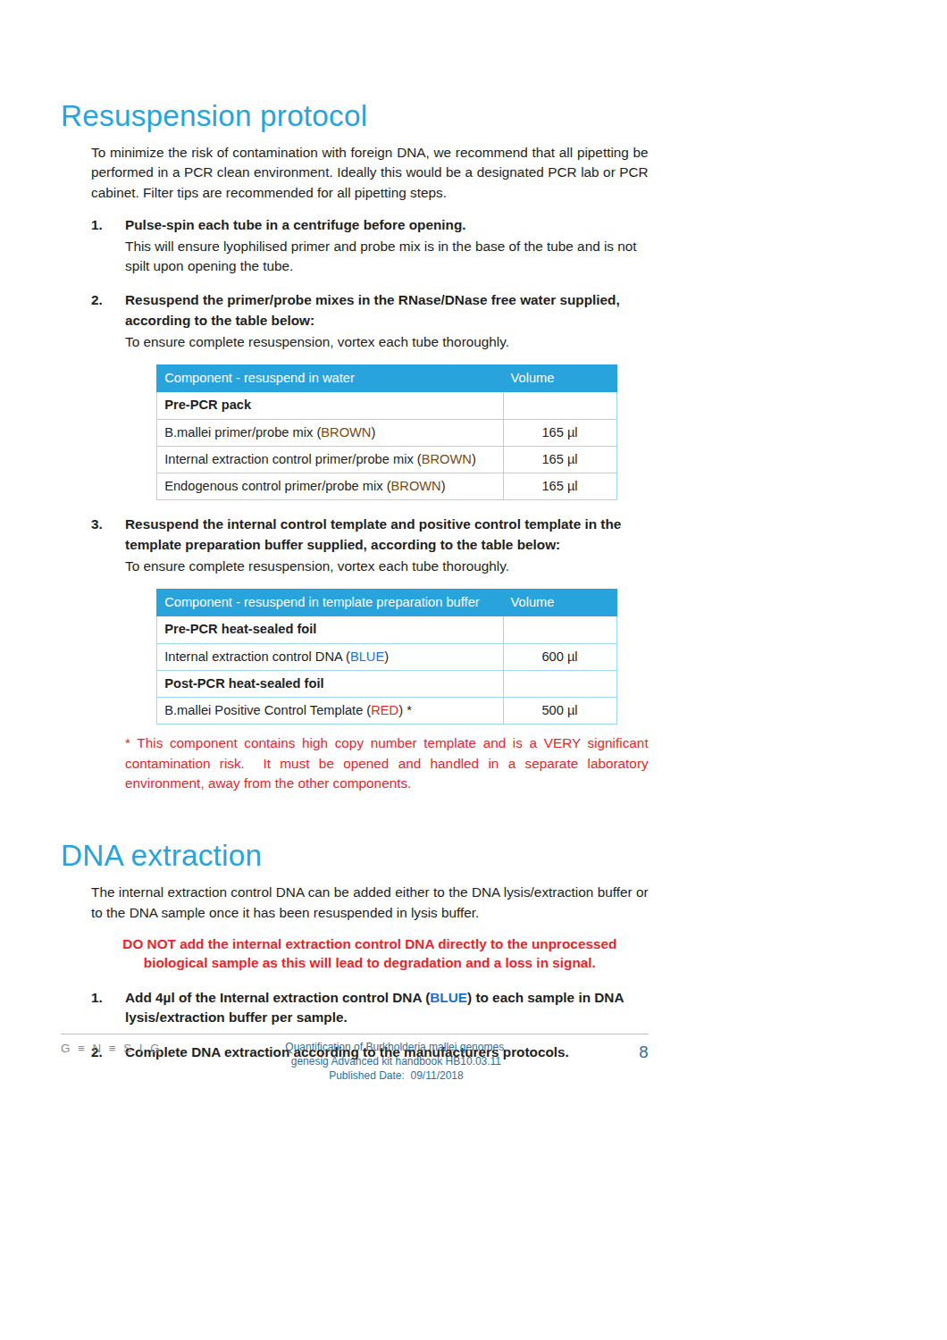Resuspension protocol
To minimize the risk of contamination with foreign DNA, we recommend that all pipetting be performed in a PCR clean environment. Ideally this would be a designated PCR lab or PCR cabinet. Filter tips are recommended for all pipetting steps.
Pulse-spin each tube in a centrifuge before opening. This will ensure lyophilised primer and probe mix is in the base of the tube and is not spilt upon opening the tube.
Resuspend the primer/probe mixes in the RNase/DNase free water supplied, according to the table below: To ensure complete resuspension, vortex each tube thoroughly.
| Component - resuspend in water | Volume |
| --- | --- |
| Pre-PCR pack | |
| B.mallei primer/probe mix ( BROWN ) | 165 µl |
| Internal extraction control primer/probe mix ( BROWN ) | 165 µl |
| Endogenous control primer/probe mix ( BROWN ) | 165 µl |
Resuspend the internal control template and positive control template in the template preparation buffer supplied, according to the table below: To ensure complete resuspension, vortex each tube thoroughly.
| Component - resuspend in template preparation buffer | Volume |
| --- | --- |
| Pre-PCR heat-sealed foil | |
| Internal extraction control DNA ( BLUE ) | 600 µl |
| Post-PCR heat-sealed foil | |
| B.mallei Positive Control Template ( RED ) * | 500 µl |
* This component contains high copy number template and is a VERY significant contamination risk. It must be opened and handled in a separate laboratory environment, away from the other components.
DNA extraction
The internal extraction control DNA can be added either to the DNA lysis/extraction buffer or to the DNA sample once it has been resuspended in lysis buffer.
DO NOT add the internal extraction control DNA directly to the unprocessed biological sample as this will lead to degradation and a loss in signal.
Add 4µl of the Internal extraction control DNA (BLUE) to each sample in DNA lysis/extraction buffer per sample.
Complete DNA extraction according to the manufacturers protocols.
G ≡ N ≡ S I G
Quantification of Burkholderia mallei genomes.
genesig Advanced kit handbook HB10.03.11
Published Date: 09/11/2018
8